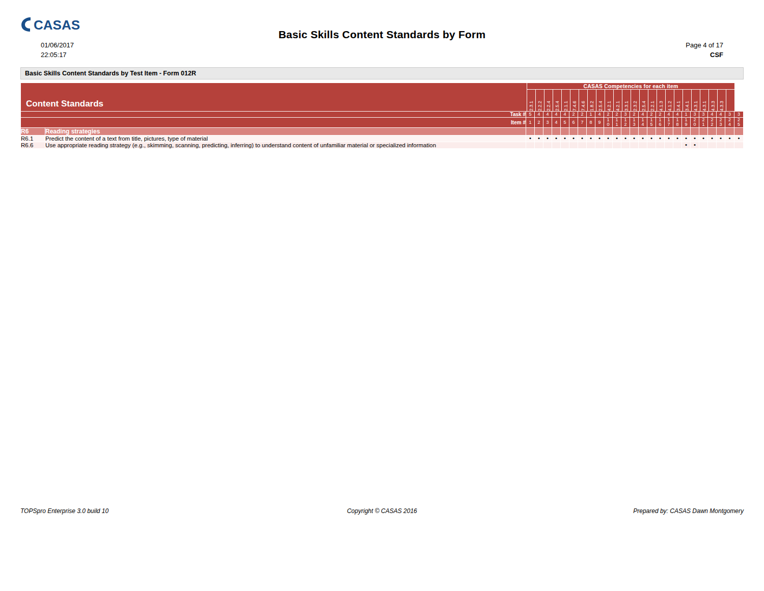CASAS
Basic Skills Content Standards by Form
01/06/2017
22:05:17
Page 4 of 17
CSF
Basic Skills Content Standards by Test Item - Form 012R
| Content Standards | CASAS Competencies for each item |
| 2.3.1 | 2.2.2 | 2.2.4 | 2.5.4 | 2.1.1 | 7.4.6 | 7.4.6 | 1.8.2 | 2.5.4 | 4.2.1 | 4.2.1 | 3.3.1 | 2.3.2 | 2.5.4 | 2.2.1 | 4.1.3 | 4.1.2 | 3.4.1 | 3.4.1 | 4.3.1 | 4.3.1 | 4.3.3 | 4.3.3 | |
| Task # | 5 | 4 | 4 | 4 | 4 | 2 | 2 | 1 | 4 | 2 | 2 | 3 | 2 | 4 | 2 | 2 | 4 | 4 | 1 | 3 | 3 | 4 | 4 | 3 | 3 |
| Item # | 1 | 2 | 3 | 4 | 5 | 6 | 7 | 8 | 9 | 1 0 | 1 1 | 1 2 | 1 3 | 1 4 | 1 5 | 1 6 | 1 7 | 1 8 | 1 9 | 2 0 | 2 1 | 2 2 | 2 3 | 2 4 | 2 5 |
| R6 | Reading strategies | | | | | | | | | | | | | | | | | | | | | | | | | |
| R6.1 | Predict the content of a text from title, pictures, type of material | • | • | • | • | • | • | • | • | • | • | • | • | • | • | • | • | • | • | • | • | • | • | • | • | • |
| R6.6 | Use appropriate reading strategy (e.g., skimming, scanning, predicting, inferring) to understand content of unfamiliar material or specialized information | | | | | | | | | | | | | | | | | | | • | • | | | | | |
TOPSpro Enterprise 3.0 build 10
Copyright © CASAS 2016
Prepared by: CASAS Dawn Montgomery